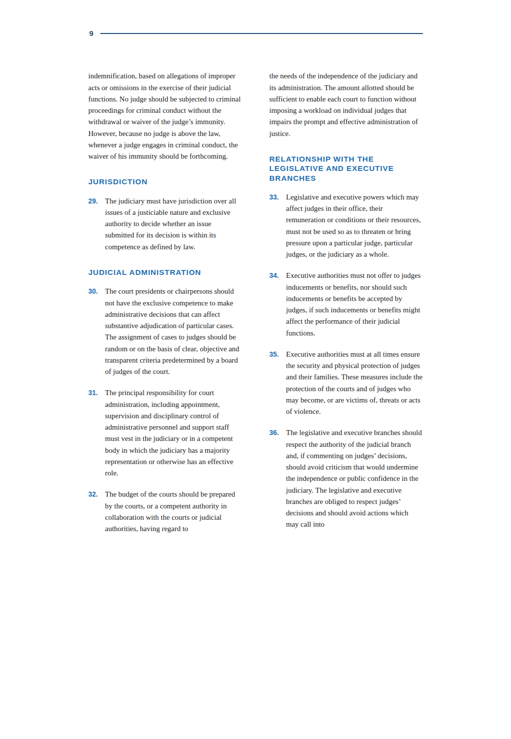9
indemnification, based on allegations of improper acts or omissions in the exercise of their judicial functions. No judge should be subjected to criminal proceedings for criminal conduct without the withdrawal or waiver of the judge’s immunity. However, because no judge is above the law, whenever a judge engages in criminal conduct, the waiver of his immunity should be forthcoming.
Jurisdiction
29.
The judiciary must have jurisdiction over all issues of a justiciable nature and exclusive authority to decide whether an issue submitted for its decision is within its competence as defined by law.
Judicial Administration
30.
The court presidents or chairpersons should not have the exclusive competence to make administrative decisions that can affect substantive adjudication of particular cases. The assignment of cases to judges should be random or on the basis of clear, objective and transparent criteria predetermined by a board of judges of the court.
31.
The principal responsibility for court administration, including appointment, supervision and disciplinary control of administrative personnel and support staff must vest in the judiciary or in a competent body in which the judiciary has a majority representation or otherwise has an effective role.
32.
The budget of the courts should be prepared by the courts, or a competent authority in collaboration with the courts or judicial authorities, having regard to
the needs of the independence of the judiciary and its administration. The amount allotted should be sufficient to enable each court to function without imposing a workload on individual judges that impairs the prompt and effective administration of justice.
Relationship with the Legislative and Executive Branches
33.
Legislative and executive powers which may affect judges in their office, their remuneration or conditions or their resources, must not be used so as to threaten or bring pressure upon a particular judge, particular judges, or the judiciary as a whole.
34.
Executive authorities must not offer to judges inducements or benefits, nor should such inducements or benefits be accepted by judges, if such inducements or benefits might affect the performance of their judicial functions.
35.
Executive authorities must at all times ensure the security and physical protection of judges and their families. These measures include the protection of the courts and of judges who may become, or are victims of, threats or acts of violence.
36.
The legislative and executive branches should respect the authority of the judicial branch and, if commenting on judges’ decisions, should avoid criticism that would undermine the independence or public confidence in the judiciary. The legislative and executive branches are obliged to respect judges’ decisions and should avoid actions which may call into